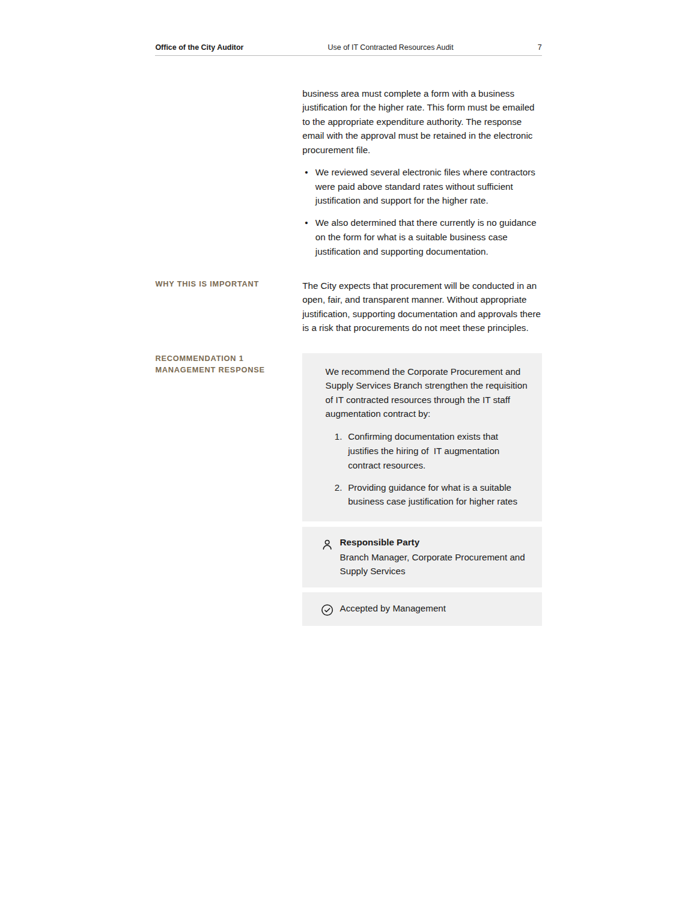Office of the City Auditor Use of IT Contracted Resources Audit 7
business area must complete a form with a business justification for the higher rate. This form must be emailed to the appropriate expenditure authority. The response email with the approval must be retained in the electronic procurement file.
We reviewed several electronic files where contractors were paid above standard rates without sufficient justification and support for the higher rate.
We also determined that there currently is no guidance on the form for what is a suitable business case justification and supporting documentation.
Why this is important
The City expects that procurement will be conducted in an open, fair, and transparent manner. Without appropriate justification, supporting documentation and approvals there is a risk that procurements do not meet these principles.
Recommendation 1
Management Response
We recommend the Corporate Procurement and Supply Services Branch strengthen the requisition of IT contracted resources through the IT staff augmentation contract by:
Confirming documentation exists that justifies the hiring of IT augmentation contract resources.
Providing guidance for what is a suitable business case justification for higher rates
Responsible Party Branch Manager, Corporate Procurement and Supply Services
Accepted by Management